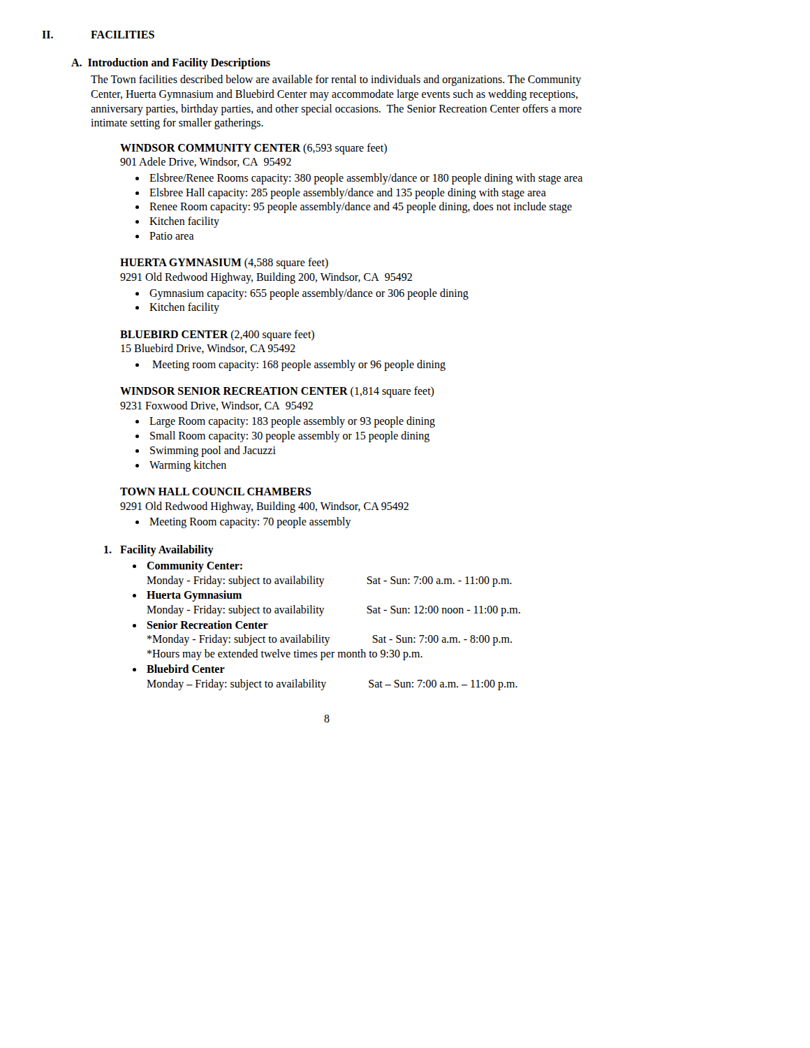II. FACILITIES
A. Introduction and Facility Descriptions
The Town facilities described below are available for rental to individuals and organizations. The Community Center, Huerta Gymnasium and Bluebird Center may accommodate large events such as wedding receptions, anniversary parties, birthday parties, and other special occasions. The Senior Recreation Center offers a more intimate setting for smaller gatherings.
WINDSOR COMMUNITY CENTER (6,593 square feet)
901 Adele Drive, Windsor, CA 95492
Elsbree/Renee Rooms capacity: 380 people assembly/dance or 180 people dining with stage area
Elsbree Hall capacity: 285 people assembly/dance and 135 people dining with stage area
Renee Room capacity: 95 people assembly/dance and 45 people dining, does not include stage
Kitchen facility
Patio area
HUERTA GYMNASIUM (4,588 square feet)
9291 Old Redwood Highway, Building 200, Windsor, CA 95492
Gymnasium capacity: 655 people assembly/dance or 306 people dining
Kitchen facility
BLUEBIRD CENTER (2,400 square feet)
15 Bluebird Drive, Windsor, CA 95492
Meeting room capacity: 168 people assembly or 96 people dining
WINDSOR SENIOR RECREATION CENTER (1,814 square feet)
9231 Foxwood Drive, Windsor, CA 95492
Large Room capacity: 183 people assembly or 93 people dining
Small Room capacity: 30 people assembly or 15 people dining
Swimming pool and Jacuzzi
Warming kitchen
TOWN HALL COUNCIL CHAMBERS
9291 Old Redwood Highway, Building 400, Windsor, CA 95492
Meeting Room capacity: 70 people assembly
1. Facility Availability
Community Center:
Monday - Friday: subject to availabilitySat - Sun: 7:00 a.m. - 11:00 p.m.
Huerta Gymnasium
Monday - Friday: subject to availabilitySat - Sun: 12:00 noon - 11:00 p.m.
Senior Recreation Center
*Monday - Friday: subject to availabilitySat - Sun: 7:00 a.m. - 8:00 p.m. *Hours may be extended twelve times per month to 9:30 p.m.
Bluebird Center
Monday – Friday: subject to availabilitySat – Sun: 7:00 a.m. – 11:00 p.m.
8